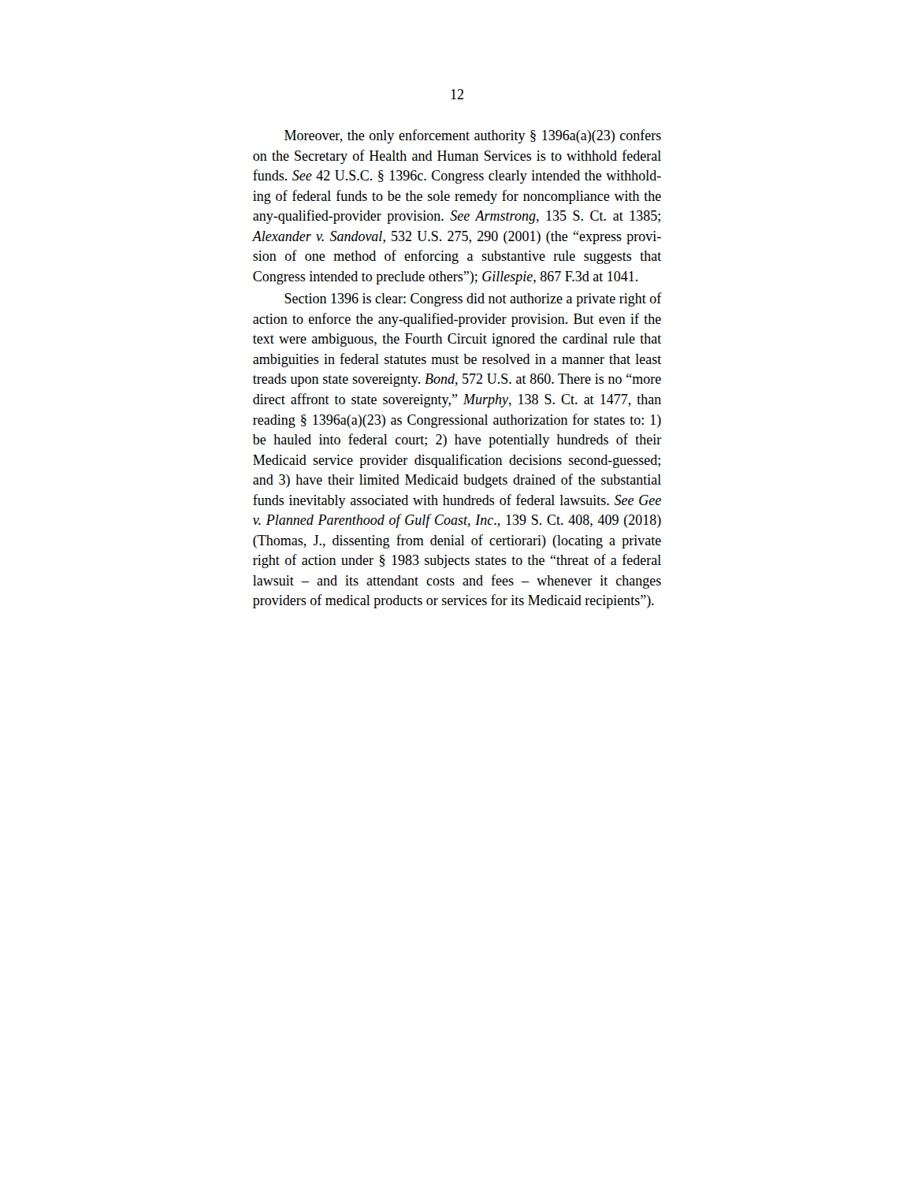12
Moreover, the only enforcement authority § 1396a(a)(23) confers on the Secretary of Health and Human Services is to withhold federal funds. See 42 U.S.C. § 1396c. Congress clearly intended the withholding of federal funds to be the sole remedy for noncompliance with the any-qualified-provider provision. See Armstrong, 135 S. Ct. at 1385; Alexander v. Sandoval, 532 U.S. 275, 290 (2001) (the “express provision of one method of enforcing a substantive rule suggests that Congress intended to preclude others”); Gillespie, 867 F.3d at 1041.
Section 1396 is clear: Congress did not authorize a private right of action to enforce the any-qualified-provider provision. But even if the text were ambiguous, the Fourth Circuit ignored the cardinal rule that ambiguities in federal statutes must be resolved in a manner that least treads upon state sovereignty. Bond, 572 U.S. at 860. There is no “more direct affront to state sovereignty,” Murphy, 138 S. Ct. at 1477, than reading § 1396a(a)(23) as Congressional authorization for states to: 1) be hauled into federal court; 2) have potentially hundreds of their Medicaid service provider disqualification decisions second-guessed; and 3) have their limited Medicaid budgets drained of the substantial funds inevitably associated with hundreds of federal lawsuits. See Gee v. Planned Parenthood of Gulf Coast, Inc., 139 S. Ct. 408, 409 (2018) (Thomas, J., dissenting from denial of certiorari) (locating a private right of action under § 1983 subjects states to the “threat of a federal lawsuit – and its attendant costs and fees – whenever it changes providers of medical products or services for its Medicaid recipients”).